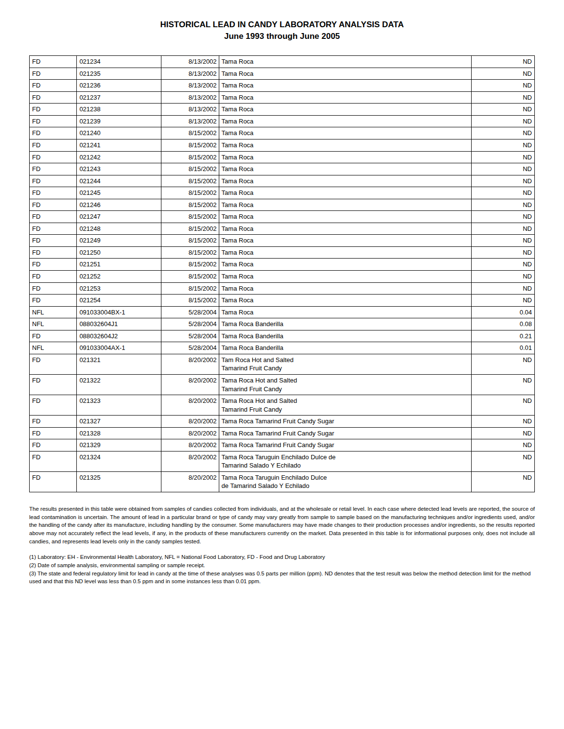HISTORICAL LEAD IN CANDY LABORATORY ANALYSIS DATA
June 1993 through June 2005
| FD | 021234 | 8/13/2002 | Tama Roca | ND |
| FD | 021235 | 8/13/2002 | Tama Roca | ND |
| FD | 021236 | 8/13/2002 | Tama Roca | ND |
| FD | 021237 | 8/13/2002 | Tama Roca | ND |
| FD | 021238 | 8/13/2002 | Tama Roca | ND |
| FD | 021239 | 8/13/2002 | Tama Roca | ND |
| FD | 021240 | 8/15/2002 | Tama Roca | ND |
| FD | 021241 | 8/15/2002 | Tama Roca | ND |
| FD | 021242 | 8/15/2002 | Tama Roca | ND |
| FD | 021243 | 8/15/2002 | Tama Roca | ND |
| FD | 021244 | 8/15/2002 | Tama Roca | ND |
| FD | 021245 | 8/15/2002 | Tama Roca | ND |
| FD | 021246 | 8/15/2002 | Tama Roca | ND |
| FD | 021247 | 8/15/2002 | Tama Roca | ND |
| FD | 021248 | 8/15/2002 | Tama Roca | ND |
| FD | 021249 | 8/15/2002 | Tama Roca | ND |
| FD | 021250 | 8/15/2002 | Tama Roca | ND |
| FD | 021251 | 8/15/2002 | Tama Roca | ND |
| FD | 021252 | 8/15/2002 | Tama Roca | ND |
| FD | 021253 | 8/15/2002 | Tama Roca | ND |
| FD | 021254 | 8/15/2002 | Tama Roca | ND |
| NFL | 091033004BX-1 | 5/28/2004 | Tama Roca | 0.04 |
| NFL | 088032604J1 | 5/28/2004 | Tama Roca Banderilla | 0.08 |
| FD | 088032604J2 | 5/28/2004 | Tama Roca Banderilla | 0.21 |
| NFL | 091033004AX-1 | 5/28/2004 | Tama Roca Banderilla | 0.01 |
| FD | 021321 | 8/20/2002 | Tam Roca Hot and Salted Tamarind Fruit Candy | ND |
| FD | 021322 | 8/20/2002 | Tama Roca Hot and Salted Tamarind Fruit Candy | ND |
| FD | 021323 | 8/20/2002 | Tama Roca Hot and Salted Tamarind Fruit Candy | ND |
| FD | 021327 | 8/20/2002 | Tama Roca Tamarind Fruit Candy Sugar | ND |
| FD | 021328 | 8/20/2002 | Tama Roca Tamarind Fruit Candy Sugar | ND |
| FD | 021329 | 8/20/2002 | Tama Roca Tamarind Fruit Candy Sugar | ND |
| FD | 021324 | 8/20/2002 | Tama Roca Taruguin Enchilado Dulce de Tamarind Salado Y Echilado | ND |
| FD | 021325 | 8/20/2002 | Tama Roca Taruguin Enchilado Dulce de Tamarind Salado Y Echilado | ND |
The results presented in this table were obtained from samples of candies collected from individuals, and at the wholesale or retail level. In each case where detected lead levels are reported, the source of lead contamination is uncertain. The amount of lead in a particular brand or type of candy may vary greatly from sample to sample based on the manufacturing techniques and/or ingredients used, and/or the handling of the candy after its manufacture, including handling by the consumer. Some manufacturers may have made changes to their production processes and/or ingredients, so the results reported above may not accurately reflect the lead levels, if any, in the products of these manufacturers currently on the market. Data presented in this table is for informational purposes only, does not include all candies, and represents lead levels only in the candy samples tested.
(1) Laboratory: EH - Environmental Health Laboratory, NFL = National Food Laboratory, FD - Food and Drug Laboratory
(2) Date of sample analysis, environmental sampling or sample receipt.
(3) The state and federal regulatory limit for lead in candy at the time of these analyses was 0.5 parts per million (ppm). ND denotes that the test result was below the method detection limit for the method used and that this ND level was less than 0.5 ppm and in some instances less than 0.01 ppm.